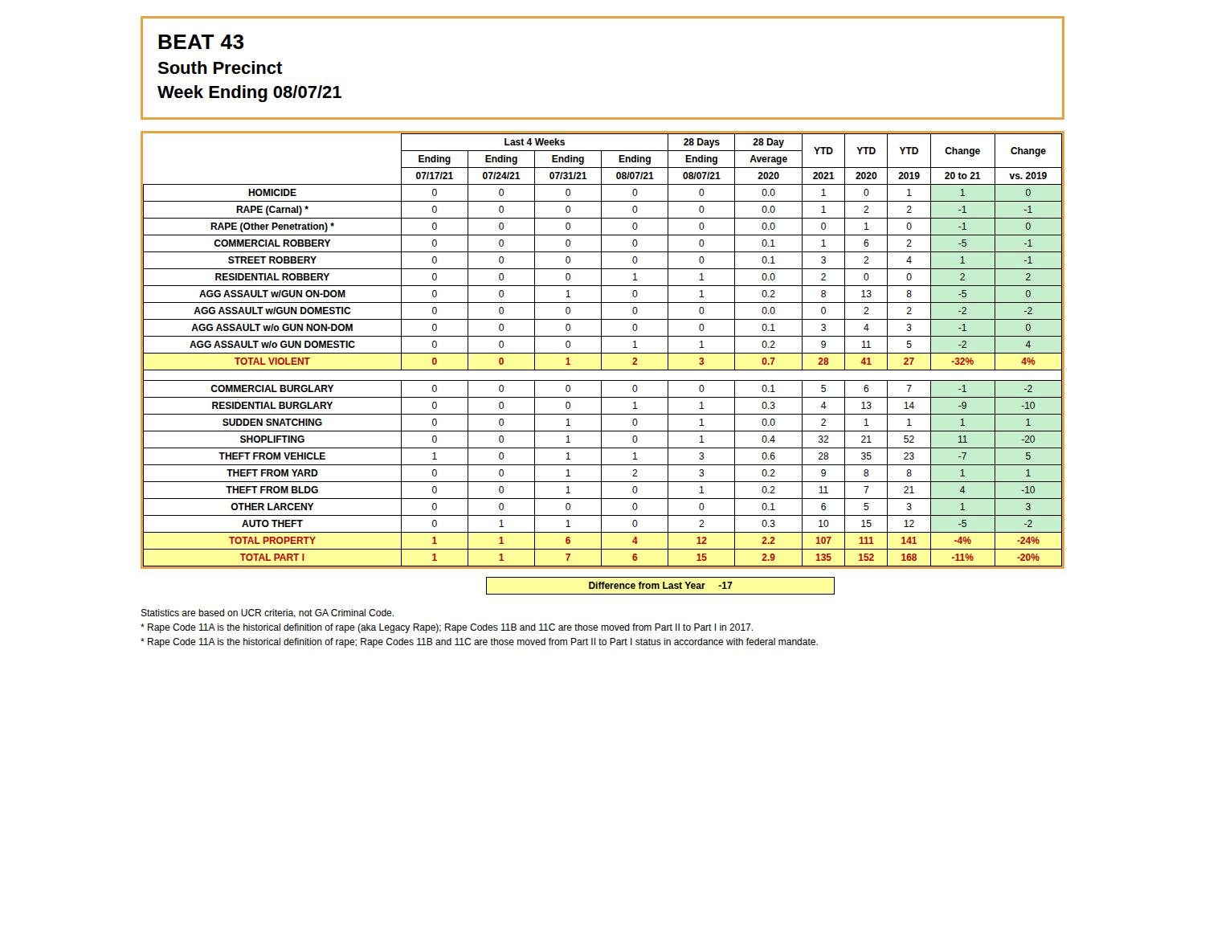BEAT 43
South Precinct
Week Ending 08/07/21
| | Last 4 Weeks | 28 Days | 28 Day | YTD | YTD | YTD | Change | Change |
| --- | --- | --- | --- | --- | --- | --- | --- | --- |
| Ending | Ending | Ending | Ending | Ending | Average |
| | 07/17/21 | 07/24/21 | 07/31/21 | 08/07/21 | 08/07/21 | 2020 | 2021 | 2020 | 2019 | 20 to 21 | vs. 2019 |
| HOMICIDE | 0 | 0 | 0 | 0 | 0 | 0.0 | 1 | 0 | 1 | 1 | 0 |
| RAPE (Carnal) * | 0 | 0 | 0 | 0 | 0 | 0.0 | 1 | 2 | 2 | -1 | -1 |
| RAPE (Other Penetration) * | 0 | 0 | 0 | 0 | 0 | 0.0 | 0 | 1 | 0 | -1 | 0 |
| COMMERCIAL ROBBERY | 0 | 0 | 0 | 0 | 0 | 0.1 | 1 | 6 | 2 | -5 | -1 |
| STREET ROBBERY | 0 | 0 | 0 | 0 | 0 | 0.1 | 3 | 2 | 4 | 1 | -1 |
| RESIDENTIAL ROBBERY | 0 | 0 | 0 | 1 | 1 | 0.0 | 2 | 0 | 0 | 2 | 2 |
| AGG ASSAULT w/GUN ON-DOM | 0 | 0 | 1 | 0 | 1 | 0.2 | 8 | 13 | 8 | -5 | 0 |
| AGG ASSAULT w/GUN DOMESTIC | 0 | 0 | 0 | 0 | 0 | 0.0 | 0 | 2 | 2 | -2 | -2 |
| AGG ASSAULT w/o GUN NON-DOM | 0 | 0 | 0 | 0 | 0 | 0.1 | 3 | 4 | 3 | -1 | 0 |
| AGG ASSAULT w/o GUN DOMESTIC | 0 | 0 | 0 | 1 | 1 | 0.2 | 9 | 11 | 5 | -2 | 4 |
| TOTAL VIOLENT | 0 | 0 | 1 | 2 | 3 | 0.7 | 28 | 41 | 27 | -32% | 4% |
| COMMERCIAL BURGLARY | 0 | 0 | 0 | 0 | 0 | 0.1 | 5 | 6 | 7 | -1 | -2 |
| RESIDENTIAL BURGLARY | 0 | 0 | 0 | 1 | 1 | 0.3 | 4 | 13 | 14 | -9 | -10 |
| SUDDEN SNATCHING | 0 | 0 | 1 | 0 | 1 | 0.0 | 2 | 1 | 1 | 1 | 1 |
| SHOPLIFTING | 0 | 0 | 1 | 0 | 1 | 0.4 | 32 | 21 | 52 | 11 | -20 |
| THEFT FROM VEHICLE | 1 | 0 | 1 | 1 | 3 | 0.6 | 28 | 35 | 23 | -7 | 5 |
| THEFT FROM YARD | 0 | 0 | 1 | 2 | 3 | 0.2 | 9 | 8 | 8 | 1 | 1 |
| THEFT FROM BLDG | 0 | 0 | 1 | 0 | 1 | 0.2 | 11 | 7 | 21 | 4 | -10 |
| OTHER LARCENY | 0 | 0 | 0 | 0 | 0 | 0.1 | 6 | 5 | 3 | 1 | 3 |
| AUTO THEFT | 0 | 1 | 1 | 0 | 2 | 0.3 | 10 | 15 | 12 | -5 | -2 |
| TOTAL PROPERTY | 1 | 1 | 6 | 4 | 12 | 2.2 | 107 | 111 | 141 | -4% | -24% |
| TOTAL PART I | 1 | 1 | 7 | 6 | 15 | 2.9 | 135 | 152 | 168 | -11% | -20% |
Difference from Last Year -17
Statistics are based on UCR criteria, not GA Criminal Code.
* Rape Code 11A is the historical definition of rape (aka Legacy Rape); Rape Codes 11B and 11C are those moved from Part II to Part I in 2017.
* Rape Code 11A is the historical definition of rape; Rape Codes 11B and 11C are those moved from Part II to Part I status in accordance with federal mandate.